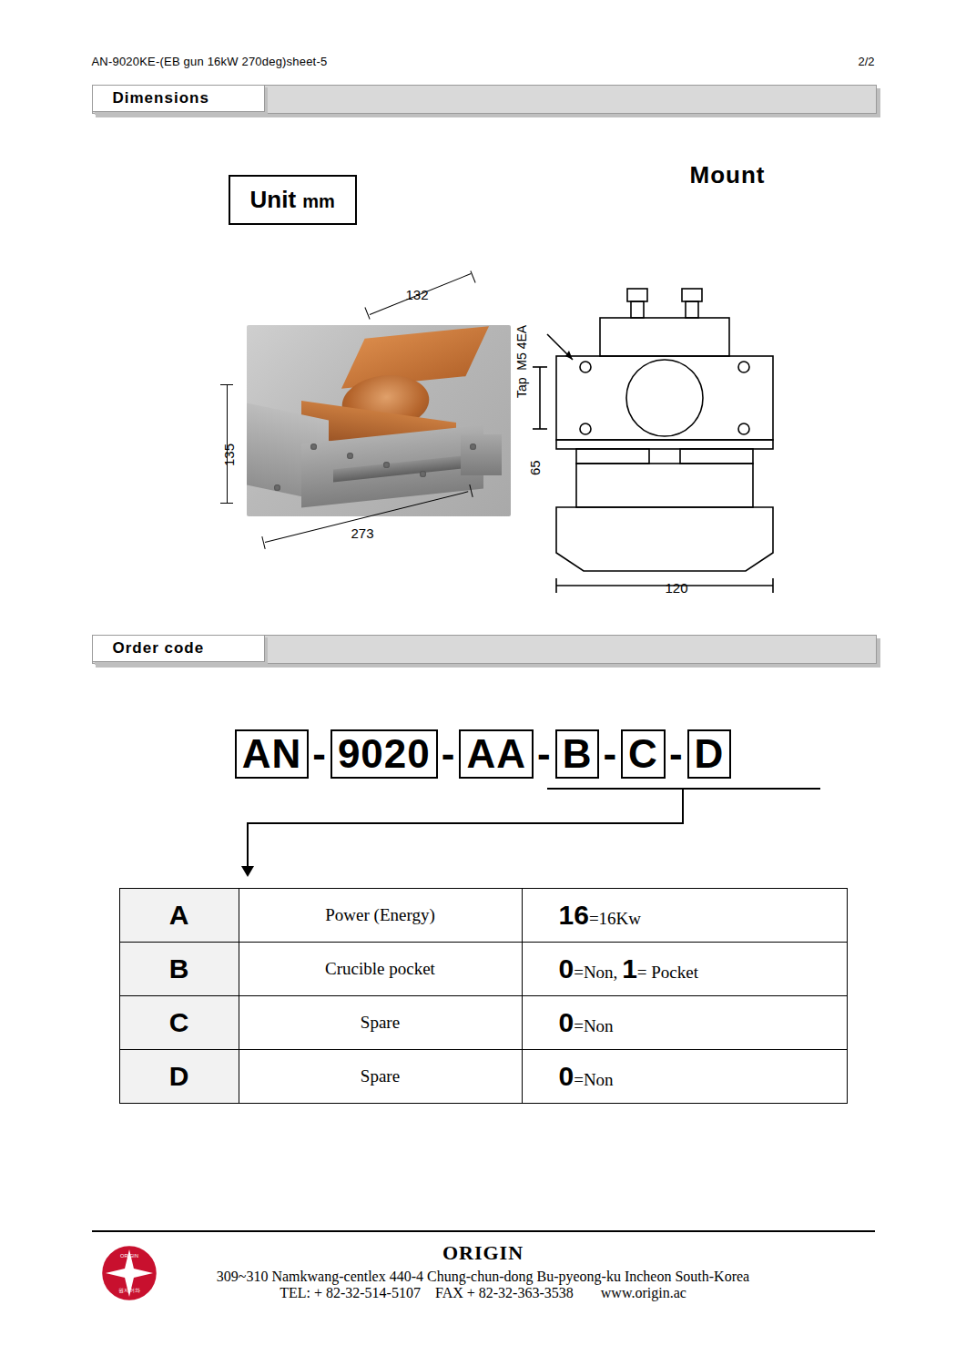AN-9020KE-(EB gun 16kW 270deg)sheet-5
2/2
Dimensions
Unit mm
Mount
132
135
273
Tap M5 4EA
65
120
Order code
AN-9020-AA-B-C-D
| A | Power (Energy) | 16 =16Kw |
| B | Crucible pocket | 0 =Non, 1 = Pocket |
| C | Spare | 0 =Non |
| D | Spare | 0 =Non |
ORIGIN 원지어와
ORIGIN
309~310 Namkwang-centlex 440-4 Chung-chun-dong Bu-pyeong-ku Incheon South-Korea
TEL: + 82-32-514-5107 FAX + 82-32-363-3538www.origin.ac